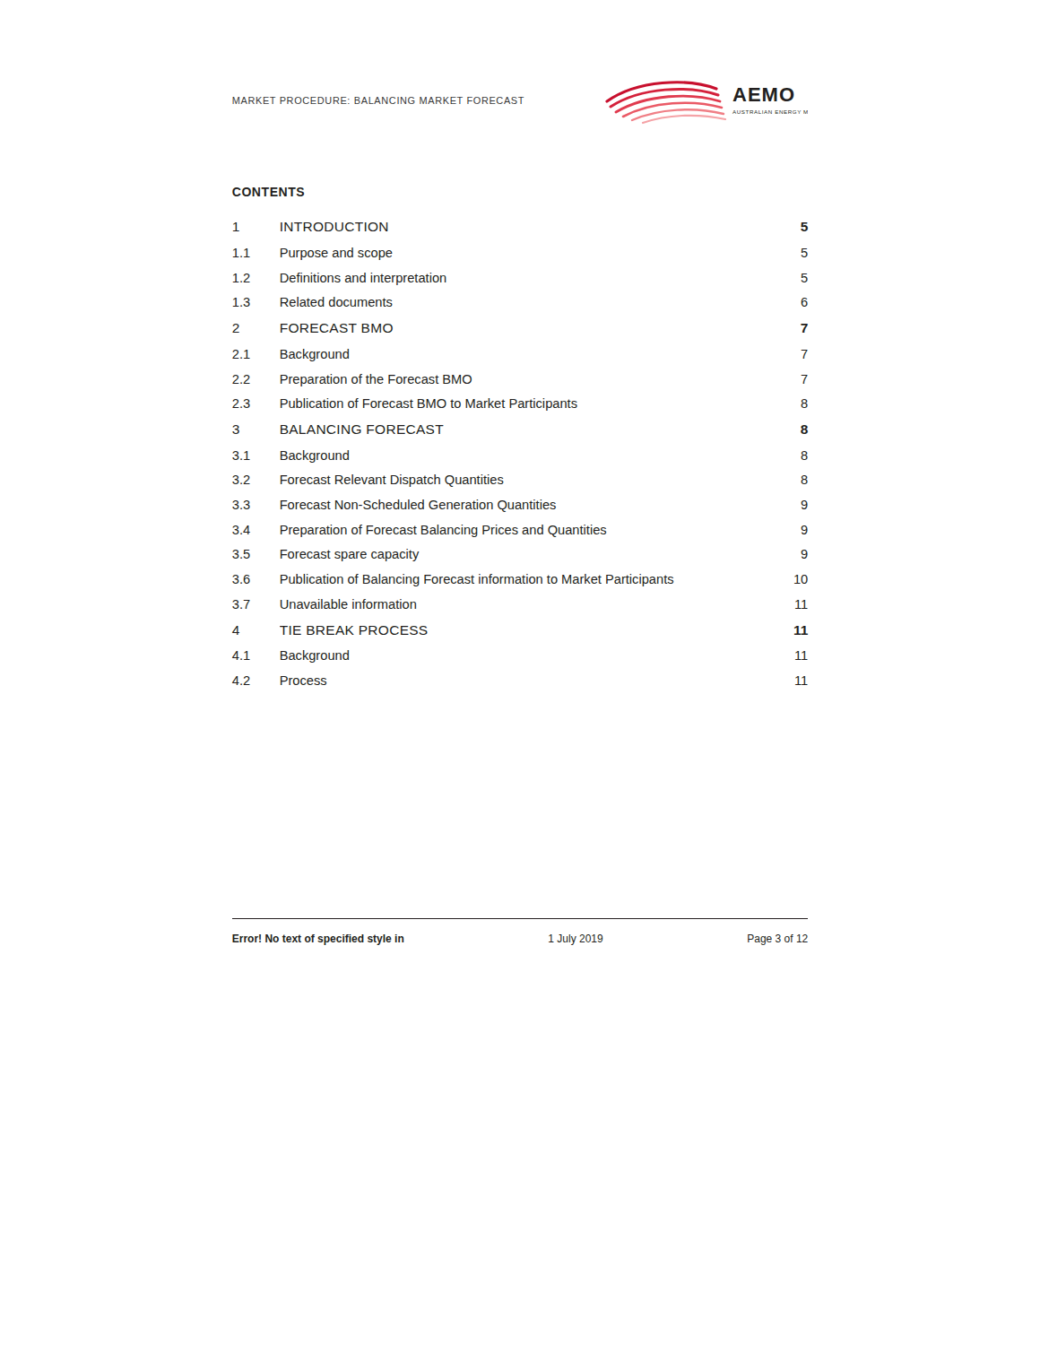Market Procedure: Balancing Market Forecast
AEMO AUSTRALIAN ENERGY MARKET OPERATOR
Contents
1 INTRODUCTION 5
1.1 Purpose and scope 5
1.2 Definitions and interpretation 5
1.3 Related documents 6
2 FORECAST BMO 7
2.1 Background 7
2.2 Preparation of the Forecast BMO 7
2.3 Publication of Forecast BMO to Market Participants 8
3 BALANCING FORECAST 8
3.1 Background 8
3.2 Forecast Relevant Dispatch Quantities 8
3.3 Forecast Non-Scheduled Generation Quantities 9
3.4 Preparation of Forecast Balancing Prices and Quantities 9
3.5 Forecast spare capacity 9
3.6 Publication of Balancing Forecast information to Market Participants 10
3.7 Unavailable information 11
4 TIE BREAK PROCESS 11
4.1 Background 11
4.2 Process 11
Error! No text of specified style in
1 July 2019
Page 3 of 12